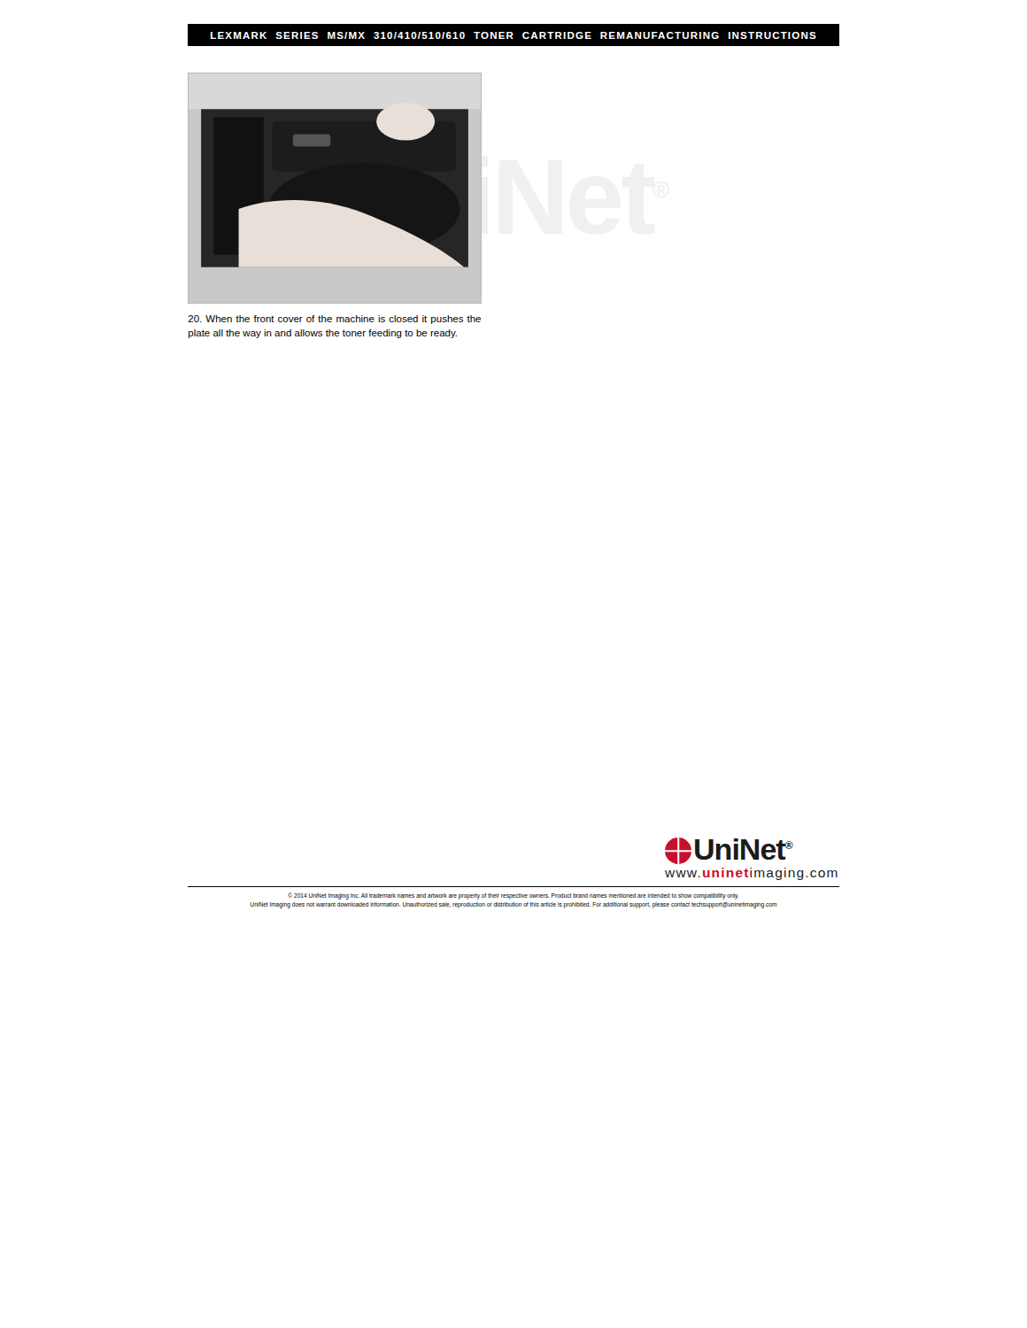LEXMARK SERIES MS/MX 310/410/510/610 TONER CARTRIDGE REMANUFACTURING INSTRUCTIONS
niNet®
20. When the front cover of the machine is closed it pushes the plate all the way in and allows the toner feeding to be ready.
Uni Net®
www. uninet imaging.com
© 2014 UniNet Imaging Inc. All trademark names and artwork are property of their respective owners. Product brand names mentioned are intended to show compatibility only.
UniNet Imaging does not warrant downloaded information. Unauthorized sale, reproduction or distribution of this article is prohibited. For additional support, please contact techsupport@uninetimaging.com